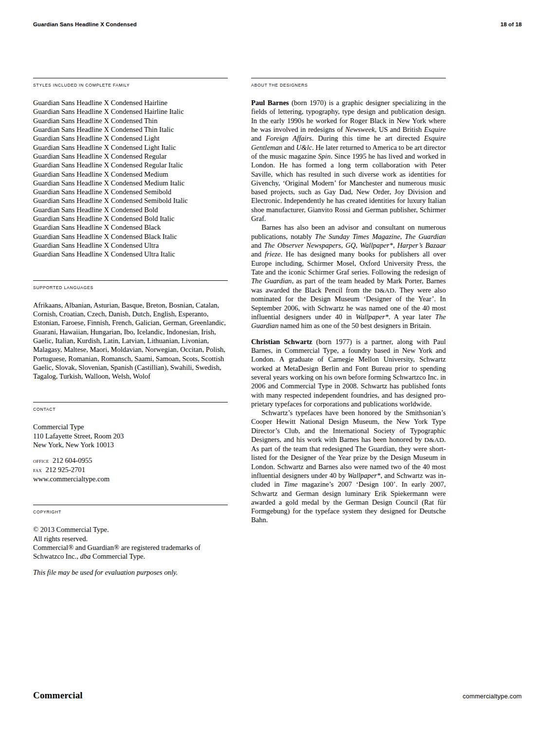Guardian Sans Headline X Condensed
18 of 18
Styles included in complete family
Guardian Sans Headline X Condensed Hairline
Guardian Sans Headline X Condensed Hairline Italic
Guardian Sans Headline X Condensed Thin
Guardian Sans Headline X Condensed Thin Italic
Guardian Sans Headline X Condensed Light
Guardian Sans Headline X Condensed Light Italic
Guardian Sans Headline X Condensed Regular
Guardian Sans Headline X Condensed Regular Italic
Guardian Sans Headline X Condensed Medium
Guardian Sans Headline X Condensed Medium Italic
Guardian Sans Headline X Condensed Semibold
Guardian Sans Headline X Condensed Semibold Italic
Guardian Sans Headline X Condensed Bold
Guardian Sans Headline X Condensed Bold Italic
Guardian Sans Headline X Condensed Black
Guardian Sans Headline X Condensed Black Italic
Guardian Sans Headline X Condensed Ultra
Guardian Sans Headline X Condensed Ultra Italic
Supported languages
Afrikaans, Albanian, Asturian, Basque, Breton, Bosnian, Catalan, Cornish, Croatian, Czech, Danish, Dutch, English, Esperanto, Estonian, Faroese, Finnish, French, Galician, German, Greenlandic, Guarani, Hawaiian, Hungarian, Ibo, Icelandic, Indonesian, Irish, Gaelic, Italian, Kurdish, Latin, Latvian, Lithuanian, Livonian, Malagasy, Maltese, Maori, Moldavian, Norwegian, Occitan, Polish, Portuguese, Romanian, Romansch, Saami, Samoan, Scots, Scottish Gaelic, Slovak, Slovenian, Spanish (Castillian), Swahili, Swedish, Tagalog, Turkish, Walloon, Welsh, Wolof
Contact
Commercial Type
110 Lafayette Street, Room 203
New York, New York 10013
office 212 604-0955
fax 212 925-2701
www.commercialtype.com
Copyright
© 2013 Commercial Type.
All rights reserved.
Commercial® and Guardian® are registered trademarks of Schwatzco Inc., dba Commercial Type.
This file may be used for evaluation purposes only.
About the designers
Paul Barnes (born 1970) is a graphic designer specializing in the fields of lettering, typography, type design and publication design. In the early 1990s he worked for Roger Black in New York where he was involved in redesigns of Newsweek, US and British Esquire and Foreign Affairs. During this time he art directed Esquire Gentleman and U&lc. He later returned to America to be art director of the music magazine Spin. Since 1995 he has lived and worked in London. He has formed a long term collaboration with Peter Saville, which has resulted in such diverse work as identities for Givenchy, ‘Original Modern’ for Manchester and numerous music based projects, such as Gay Dad, New Order, Joy Division and Electronic. Independently he has created identities for luxury Italian shoe manufacturer, Gianvito Rossi and German publisher, Schirmer Graf.
Barnes has also been an advisor and consultant on numerous publications, notably The Sunday Times Magazine, The Guardian and The Observer Newspapers, GQ, Wallpaper*, Harper’s Bazaar and frieze. He has designed many books for publishers all over Europe including, Schirmer Mosel, Oxford University Press, the Tate and the iconic Schirmer Graf series. Following the redesign of The Guardian, as part of the team headed by Mark Porter, Barnes was awarded the Black Pencil from the D&AD. They were also nominated for the Design Museum ‘Designer of the Year’. In September 2006, with Schwartz he was named one of the 40 most influential designers under 40 in Wallpaper*. A year later The Guardian named him as one of the 50 best designers in Britain.
Christian Schwartz (born 1977) is a partner, along with Paul Barnes, in Commercial Type, a foundry based in New York and London. A graduate of Carnegie Mellon University, Schwartz worked at MetaDesign Berlin and Font Bureau prior to spending several years working on his own before forming Schwartzco Inc. in 2006 and Commercial Type in 2008. Schwartz has published fonts with many respected independent foundries, and has designed proprietary typefaces for corporations and publications worldwide.
Schwartz’s typefaces have been honored by the Smithsonian’s Cooper Hewitt National Design Museum, the New York Type Director’s Club, and the International Society of Typographic Designers, and his work with Barnes has been honored by D&AD. As part of the team that redesigned The Guardian, they were shortlisted for the Designer of the Year prize by the Design Museum in London. Schwartz and Barnes also were named two of the 40 most influential designers under 40 by Wallpaper*, and Schwartz was included in Time magazine’s 2007 ‘Design 100’. In early 2007, Schwartz and German design luminary Erik Spiekermann were awarded a gold medal by the German Design Council (Rat für Formgebung) for the typeface system they designed for Deutsche Bahn.
Commercial
commercialtype.com